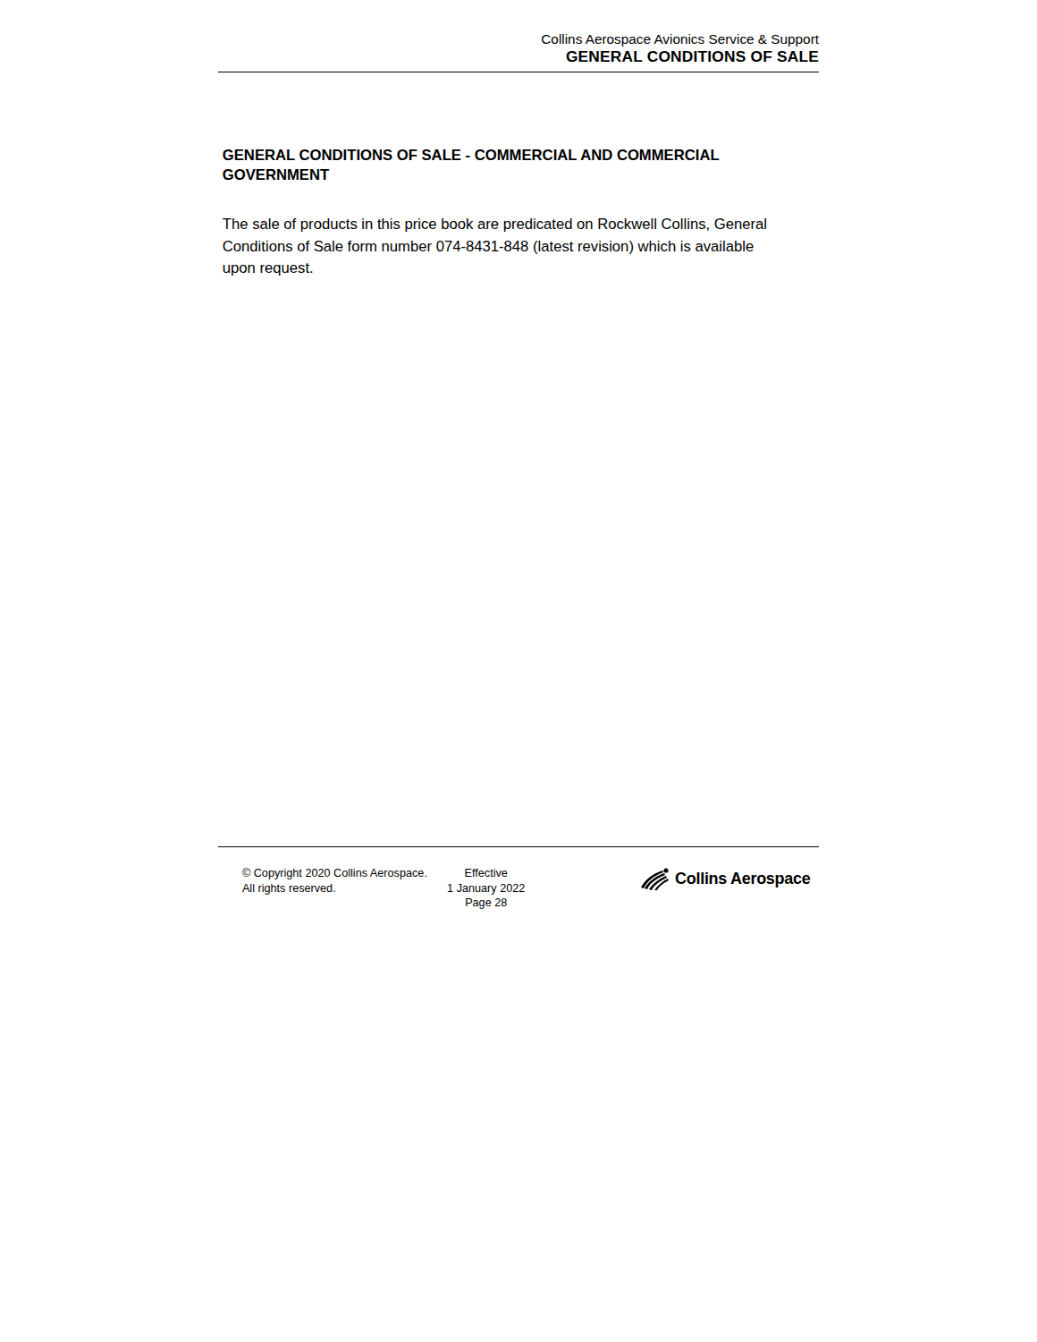Collins Aerospace Avionics Service & Support
GENERAL CONDITIONS OF SALE
GENERAL CONDITIONS OF SALE - COMMERCIAL AND COMMERCIAL GOVERNMENT
The sale of products in this price book are predicated on Rockwell Collins, General Conditions of Sale form number 074-8431-848 (latest revision) which is available upon request.
© Copyright 2020 Collins Aerospace.
All rights reserved.
Effective
1 January 2022
Page 28
Collins Aerospace